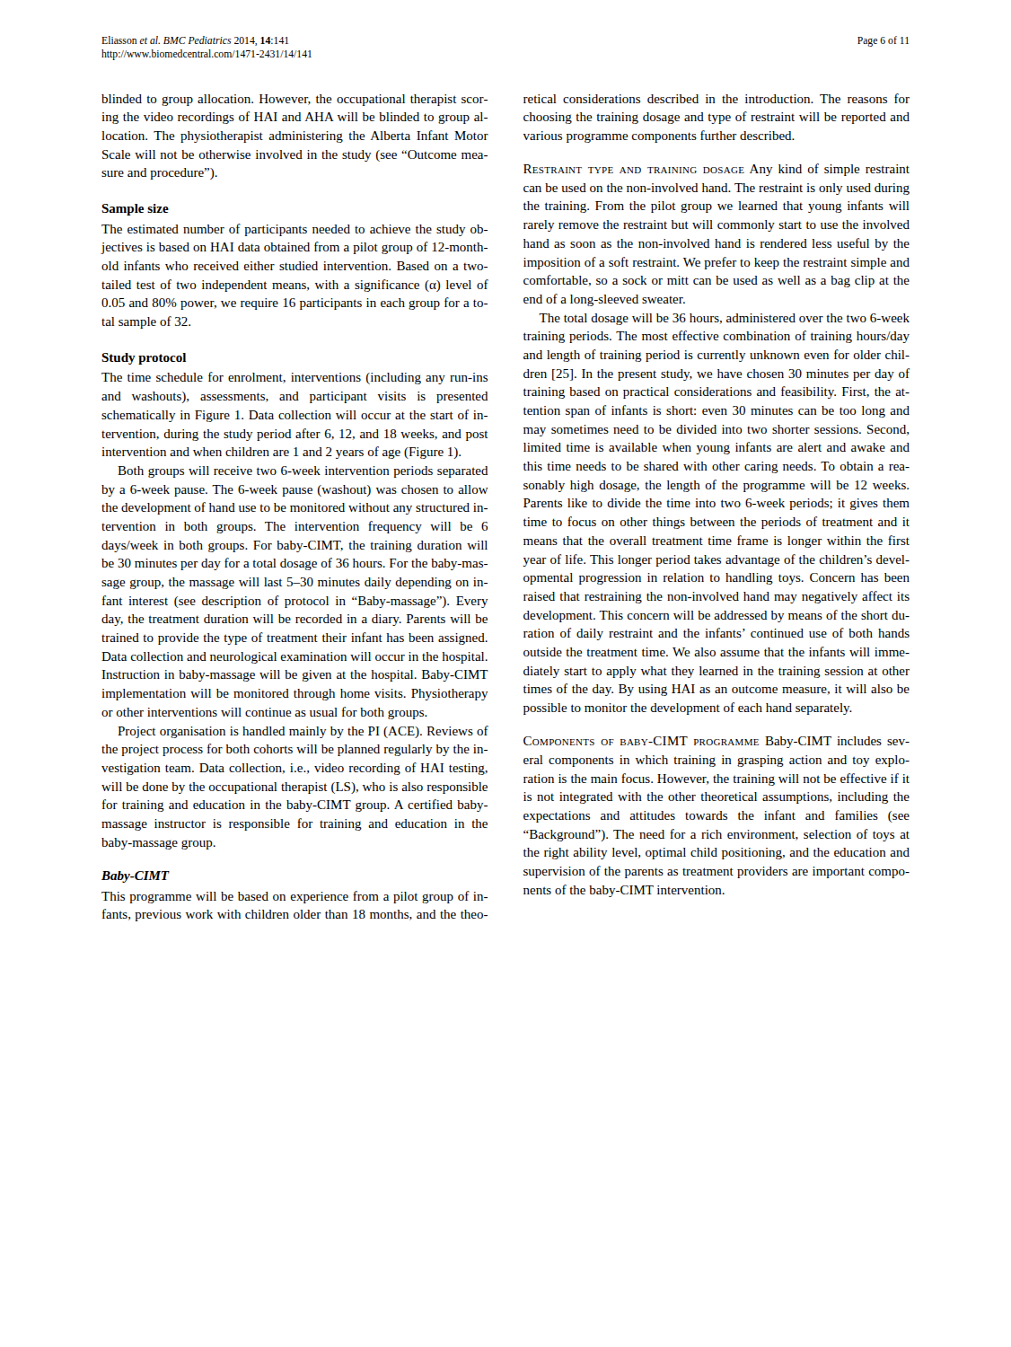Eliasson et al. BMC Pediatrics 2014, 14:141
http://www.biomedcentral.com/1471-2431/14/141
Page 6 of 11
blinded to group allocation. However, the occupational therapist scoring the video recordings of HAI and AHA will be blinded to group allocation. The physiotherapist administering the Alberta Infant Motor Scale will not be otherwise involved in the study (see “Outcome measure and procedure”).
Sample size
The estimated number of participants needed to achieve the study objectives is based on HAI data obtained from a pilot group of 12-month-old infants who received either studied intervention. Based on a two-tailed test of two independent means, with a significance (α) level of 0.05 and 80% power, we require 16 participants in each group for a total sample of 32.
Study protocol
The time schedule for enrolment, interventions (including any run-ins and washouts), assessments, and participant visits is presented schematically in Figure 1. Data collection will occur at the start of intervention, during the study period after 6, 12, and 18 weeks, and post intervention and when children are 1 and 2 years of age (Figure 1).
Both groups will receive two 6-week intervention periods separated by a 6-week pause. The 6-week pause (washout) was chosen to allow the development of hand use to be monitored without any structured intervention in both groups. The intervention frequency will be 6 days/week in both groups. For baby-CIMT, the training duration will be 30 minutes per day for a total dosage of 36 hours. For the baby-massage group, the massage will last 5–30 minutes daily depending on infant interest (see description of protocol in “Baby-massage”). Every day, the treatment duration will be recorded in a diary. Parents will be trained to provide the type of treatment their infant has been assigned. Data collection and neurological examination will occur in the hospital. Instruction in baby-massage will be given at the hospital. Baby-CIMT implementation will be monitored through home visits. Physiotherapy or other interventions will continue as usual for both groups.
Project organisation is handled mainly by the PI (ACE). Reviews of the project process for both cohorts will be planned regularly by the investigation team. Data collection, i.e., video recording of HAI testing, will be done by the occupational therapist (LS), who is also responsible for training and education in the baby-CIMT group. A certified baby-massage instructor is responsible for training and education in the baby-massage group.
Baby-CIMT
This programme will be based on experience from a pilot group of infants, previous work with children older than 18 months, and the theoretical considerations described in the introduction. The reasons for choosing the training dosage and type of restraint will be reported and various programme components further described.
Restraint type and training dosage Any kind of simple restraint can be used on the non-involved hand. The restraint is only used during the training. From the pilot group we learned that young infants will rarely remove the restraint but will commonly start to use the involved hand as soon as the non-involved hand is rendered less useful by the imposition of a soft restraint. We prefer to keep the restraint simple and comfortable, so a sock or mitt can be used as well as a bag clip at the end of a long-sleeved sweater.
The total dosage will be 36 hours, administered over the two 6-week training periods. The most effective combination of training hours/day and length of training period is currently unknown even for older children [25]. In the present study, we have chosen 30 minutes per day of training based on practical considerations and feasibility. First, the attention span of infants is short: even 30 minutes can be too long and may sometimes need to be divided into two shorter sessions. Second, limited time is available when young infants are alert and awake and this time needs to be shared with other caring needs. To obtain a reasonably high dosage, the length of the programme will be 12 weeks. Parents like to divide the time into two 6-week periods; it gives them time to focus on other things between the periods of treatment and it means that the overall treatment time frame is longer within the first year of life. This longer period takes advantage of the children’s developmental progression in relation to handling toys. Concern has been raised that restraining the non-involved hand may negatively affect its development. This concern will be addressed by means of the short duration of daily restraint and the infants’ continued use of both hands outside the treatment time. We also assume that the infants will immediately start to apply what they learned in the training session at other times of the day. By using HAI as an outcome measure, it will also be possible to monitor the development of each hand separately.
Components of baby-CIMT programme Baby-CIMT includes several components in which training in grasping action and toy exploration is the main focus. However, the training will not be effective if it is not integrated with the other theoretical assumptions, including the expectations and attitudes towards the infant and families (see “Background”). The need for a rich environment, selection of toys at the right ability level, optimal child positioning, and the education and supervision of the parents as treatment providers are important components of the baby-CIMT intervention.